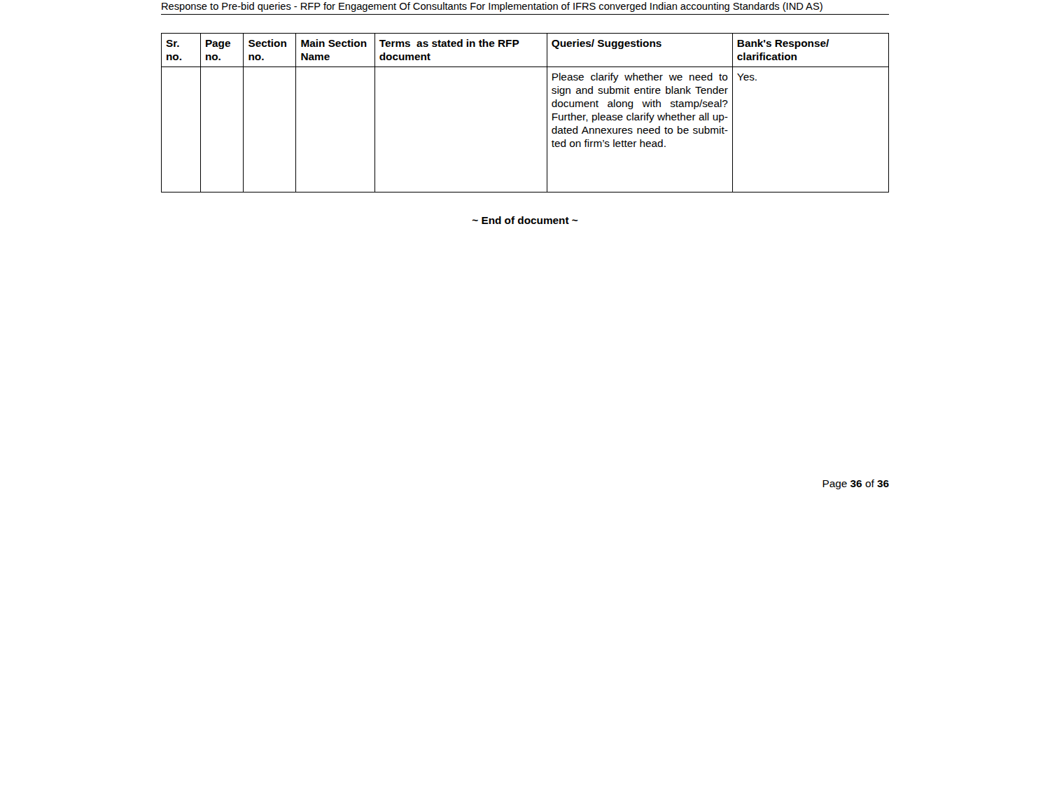Response to Pre-bid queries - RFP for Engagement Of Consultants For Implementation of IFRS converged Indian accounting Standards (IND AS)
| Sr. no. | Page no. | Section no. | Main Section Name | Terms as stated in the RFP document | Queries/ Suggestions | Bank's Response/ clarification |
| --- | --- | --- | --- | --- | --- | --- |
| | | | | | Please clarify whether we need to sign and submit entire blank Tender document along with stamp/seal?Further, please clarify whether all updated Annexures need to be submitted on firm’s letter head. | Yes. |
~ End of document ~
Page 36 of 36